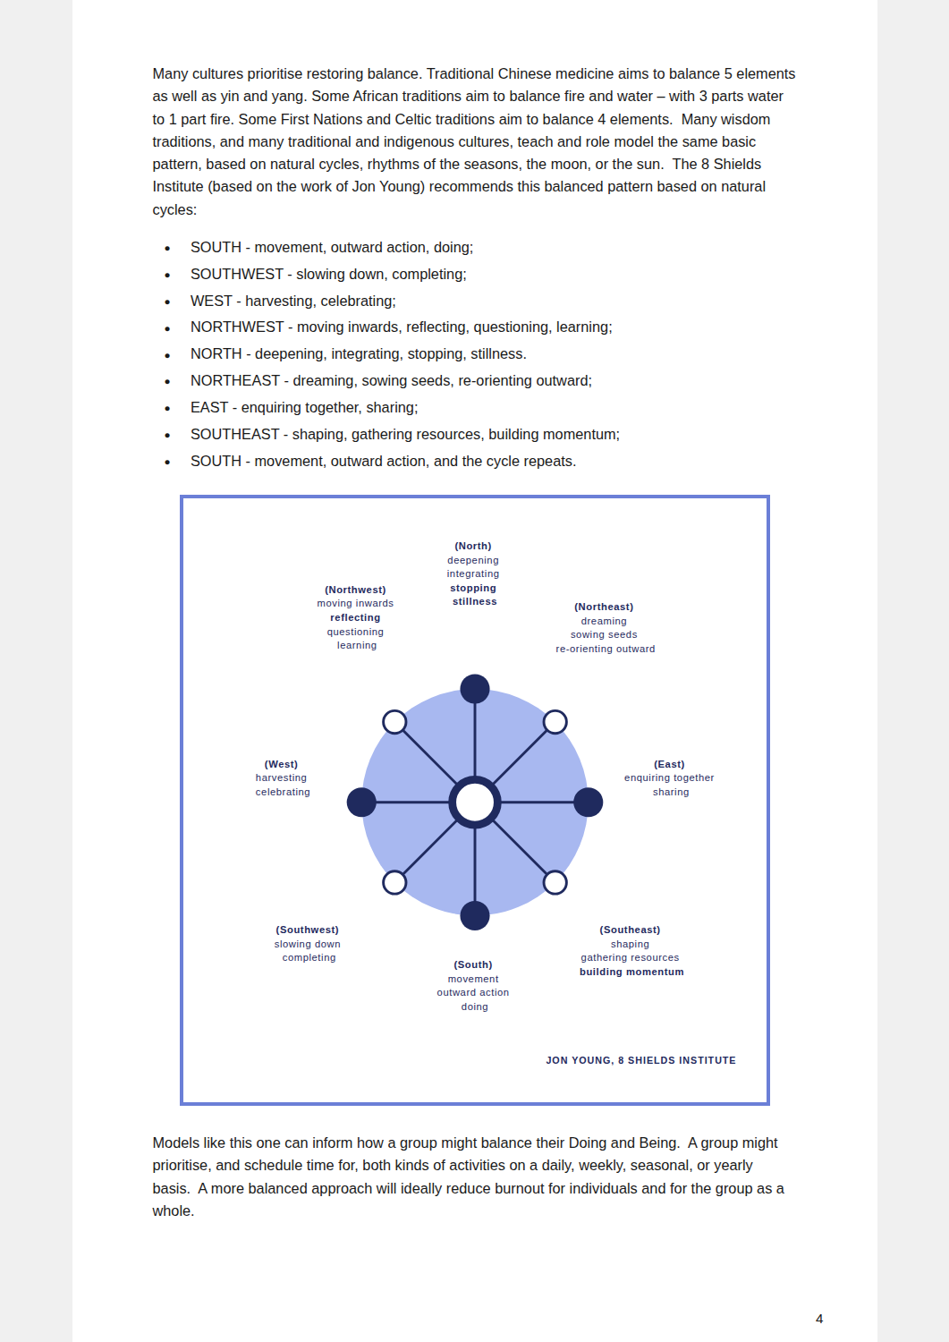Many cultures prioritise restoring balance. Traditional Chinese medicine aims to balance 5 elements as well as yin and yang. Some African traditions aim to balance fire and water – with 3 parts water to 1 part fire. Some First Nations and Celtic traditions aim to balance 4 elements. Many wisdom traditions, and many traditional and indigenous cultures, teach and role model the same basic pattern, based on natural cycles, rhythms of the seasons, the moon, or the sun. The 8 Shields Institute (based on the work of Jon Young) recommends this balanced pattern based on natural cycles:
SOUTH - movement, outward action, doing;
SOUTHWEST - slowing down, completing;
WEST - harvesting, celebrating;
NORTHWEST - moving inwards, reflecting, questioning, learning;
NORTH - deepening, integrating, stopping, stillness.
NORTHEAST - dreaming, sowing seeds, re-orienting outward;
EAST - enquiring together, sharing;
SOUTHEAST - shaping, gathering resources, building momentum;
SOUTH - movement, outward action, and the cycle repeats.
Eight Shields natural cycle wheel A circle with eight spokes labelled with the eight compass directions and their associated qualities: North deepening integrating stopping stillness; Northeast dreaming sowing seeds re-orienting outward; East enquiring together sharing; Southeast shaping gathering resources building momentum; South movement outward action doing; Southwest slowing down completing; West harvesting celebrating; Northwest moving inwards reflecting questioning learning. (North) deepening integrating stopping stillness (Northwest) moving inwards reflecting questioning learning (Northeast) dreaming sowing seeds re-orienting outward (West) harvesting celebrating (East) enquiring together sharing (Southwest) slowing down completing (Southeast) shaping gathering resources building momentum (South) movement outward action doing JON YOUNG, 8 SHIELDS INSTITUTE
Models like this one can inform how a group might balance their Doing and Being. A group might prioritise, and schedule time for, both kinds of activities on a daily, weekly, seasonal, or yearly basis. A more balanced approach will ideally reduce burnout for individuals and for the group as a whole.
4